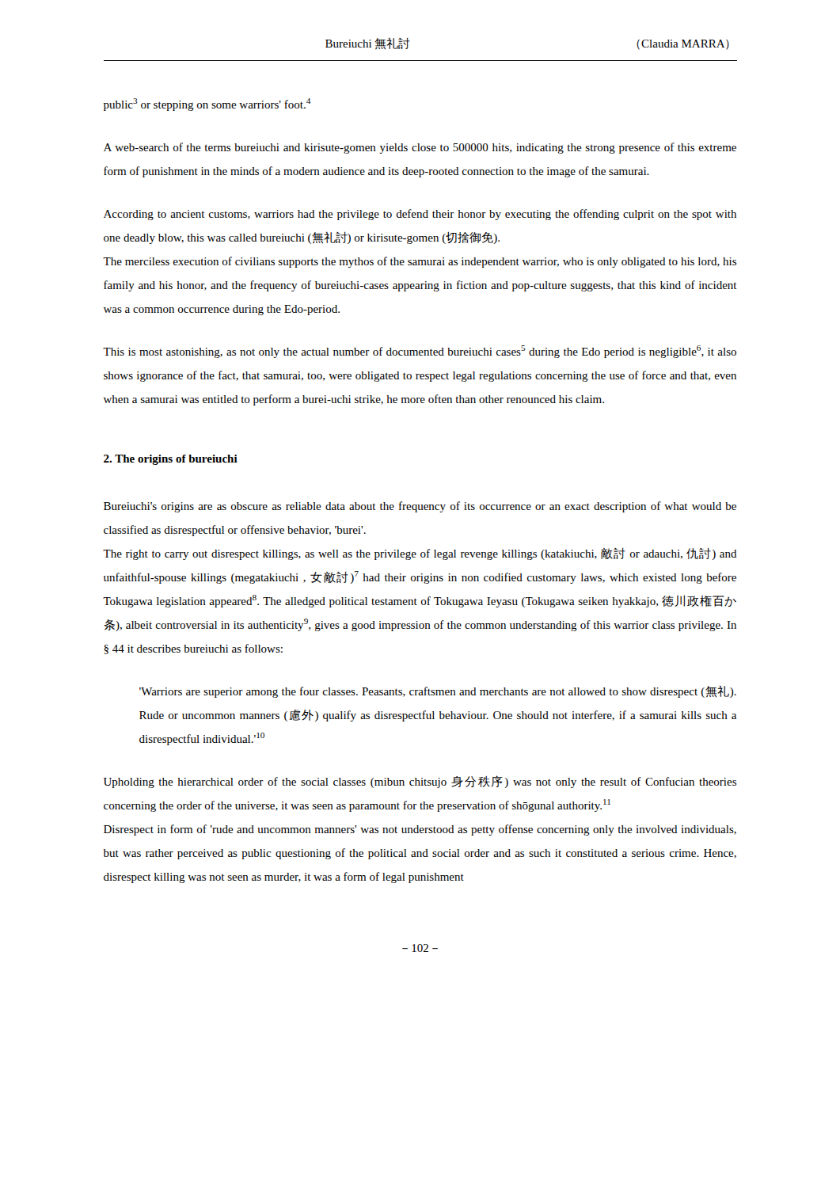Bureiuchi 無礼討 （Claudia MARRA）
public3 or stepping on some warriors' foot.4
A web-search of the terms bureiuchi and kirisute-gomen yields close to 500000 hits, indicating the strong presence of this extreme form of punishment in the minds of a modern audience and its deep-rooted connection to the image of the samurai.
According to ancient customs, warriors had the privilege to defend their honor by executing the offending culprit on the spot with one deadly blow, this was called bureiuchi (無礼討) or kirisute-gomen (切捨御免).
The merciless execution of civilians supports the mythos of the samurai as independent warrior, who is only obligated to his lord, his family and his honor, and the frequency of bureiuchi-cases appearing in fiction and pop-culture suggests, that this kind of incident was a common occurrence during the Edo-period.
This is most astonishing, as not only the actual number of documented bureiuchi cases5 during the Edo period is negligible6, it also shows ignorance of the fact, that samurai, too, were obligated to respect legal regulations concerning the use of force and that, even when a samurai was entitled to perform a burei-uchi strike, he more often than other renounced his claim.
2. The origins of bureiuchi
Bureiuchi's origins are as obscure as reliable data about the frequency of its occurrence or an exact description of what would be classified as disrespectful or offensive behavior, 'burei'.
The right to carry out disrespect killings, as well as the privilege of legal revenge killings (katakiuchi, 敵討 or adauchi, 仇討) and unfaithful-spouse killings (megatakiuchi , 女敵討)7 had their origins in non codified customary laws, which existed long before Tokugawa legislation appeared8. The alledged political testament of Tokugawa Ieyasu (Tokugawa seiken hyakkajo, 徳川政権百か条), albeit controversial in its authenticity9, gives a good impression of the common understanding of this warrior class privilege. In § 44 it describes bureiuchi as follows:
'Warriors are superior among the four classes. Peasants, craftsmen and merchants are not allowed to show disrespect (無礼). Rude or uncommon manners (慮外) qualify as disrespectful behaviour. One should not interfere, if a samurai kills such a disrespectful individual.'10
Upholding the hierarchical order of the social classes (mibun chitsujo 身分秩序) was not only the result of Confucian theories concerning the order of the universe, it was seen as paramount for the preservation of shōgunal authority.11
Disrespect in form of 'rude and uncommon manners' was not understood as petty offense concerning only the involved individuals, but was rather perceived as public questioning of the political and social order and as such it constituted a serious crime. Hence, disrespect killing was not seen as murder, it was a form of legal punishment
－102－